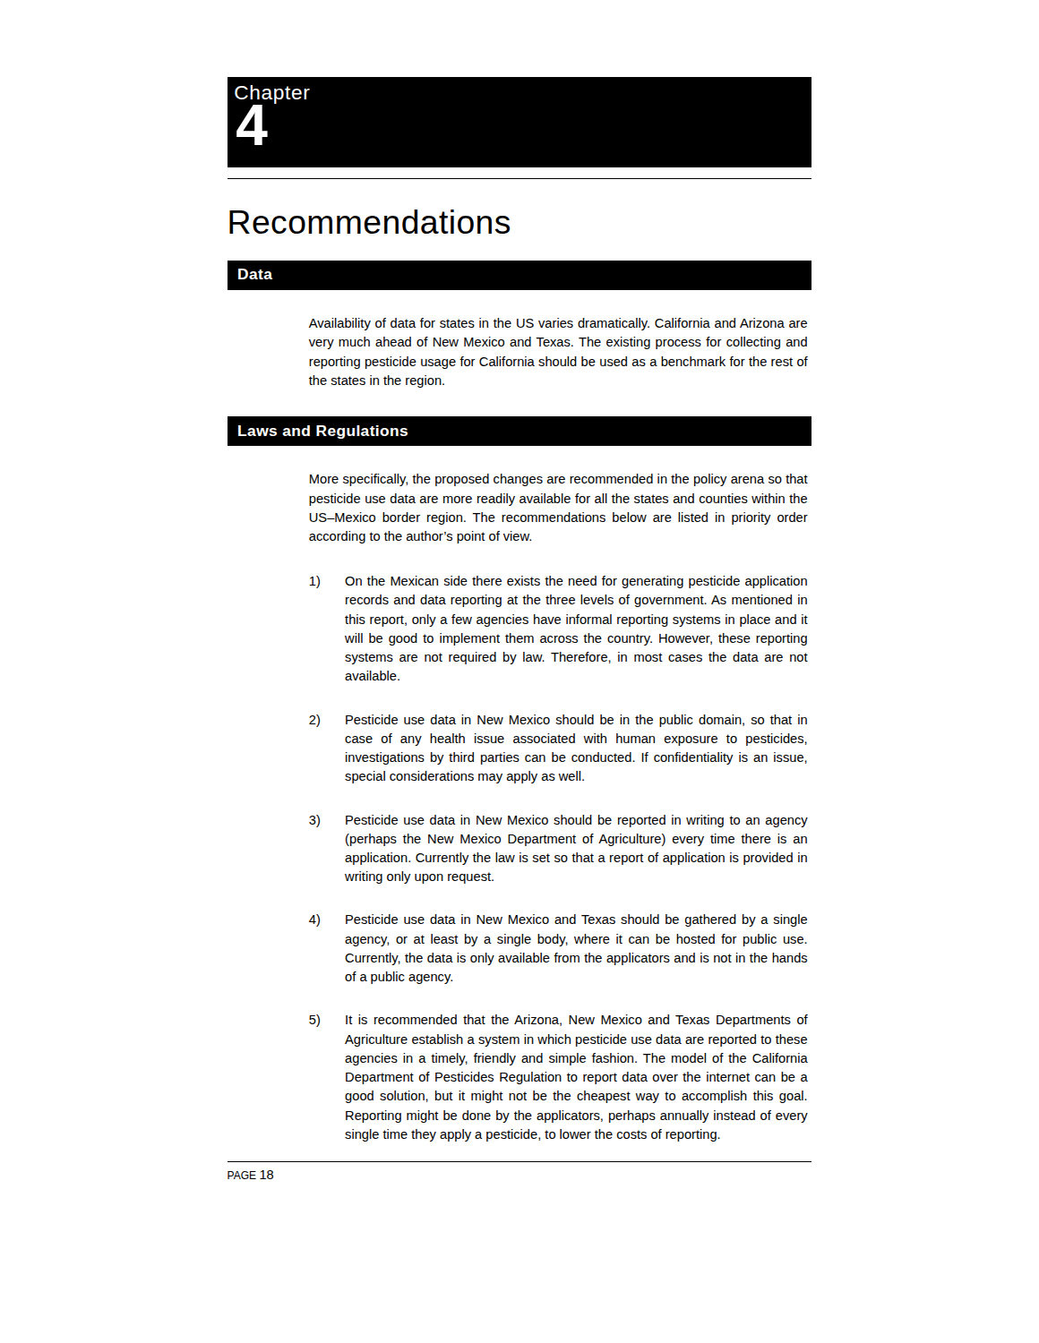Chapter
4
Recommendations
Data
Availability of data for states in the US varies dramatically. California and Arizona are very much ahead of New Mexico and Texas. The existing process for collecting and reporting pesticide usage for California should be used as a benchmark for the rest of the states in the region.
Laws and Regulations
More specifically, the proposed changes are recommended in the policy arena so that pesticide use data are more readily available for all the states and counties within the US–Mexico border region. The recommendations below are listed in priority order according to the author’s point of view.
On the Mexican side there exists the need for generating pesticide application records and data reporting at the three levels of government. As mentioned in this report, only a few agencies have informal reporting systems in place and it will be good to implement them across the country. However, these reporting systems are not required by law. Therefore, in most cases the data are not available.
Pesticide use data in New Mexico should be in the public domain, so that in case of any health issue associated with human exposure to pesticides, investigations by third parties can be conducted. If confidentiality is an issue, special considerations may apply as well.
Pesticide use data in New Mexico should be reported in writing to an agency (perhaps the New Mexico Department of Agriculture) every time there is an application. Currently the law is set so that a report of application is provided in writing only upon request.
Pesticide use data in New Mexico and Texas should be gathered by a single agency, or at least by a single body, where it can be hosted for public use. Currently, the data is only available from the applicators and is not in the hands of a public agency.
It is recommended that the Arizona, New Mexico and Texas Departments of Agriculture establish a system in which pesticide use data are reported to these agencies in a timely, friendly and simple fashion. The model of the California Department of Pesticides Regulation to report data over the internet can be a good solution, but it might not be the cheapest way to accomplish this goal. Reporting might be done by the applicators, perhaps annually instead of every single time they apply a pesticide, to lower the costs of reporting.
PAGE 18